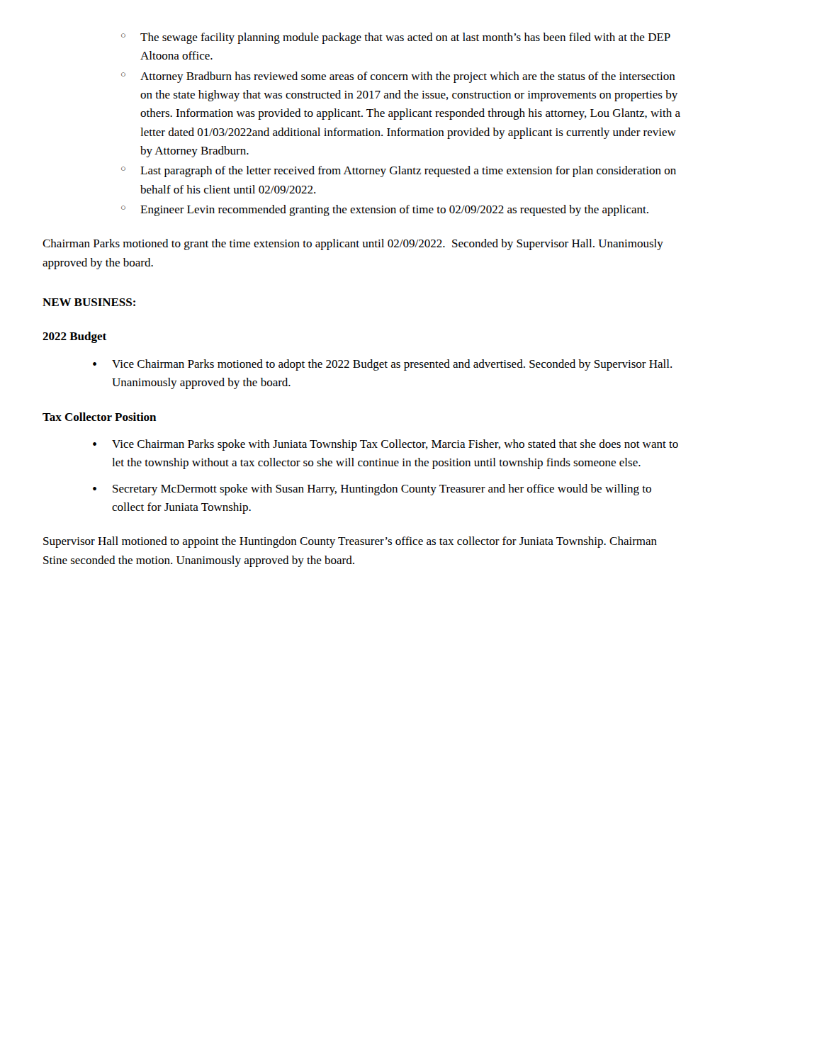The sewage facility planning module package that was acted on at last month’s has been filed with at the DEP Altoona office.
Attorney Bradburn has reviewed some areas of concern with the project which are the status of the intersection on the state highway that was constructed in 2017 and the issue, construction or improvements on properties by others. Information was provided to applicant. The applicant responded through his attorney, Lou Glantz, with a letter dated 01/03/2022and additional information. Information provided by applicant is currently under review by Attorney Bradburn.
Last paragraph of the letter received from Attorney Glantz requested a time extension for plan consideration on behalf of his client until 02/09/2022.
Engineer Levin recommended granting the extension of time to 02/09/2022 as requested by the applicant.
Chairman Parks motioned to grant the time extension to applicant until 02/09/2022. Seconded by Supervisor Hall. Unanimously approved by the board.
NEW BUSINESS:
2022 Budget
Vice Chairman Parks motioned to adopt the 2022 Budget as presented and advertised. Seconded by Supervisor Hall. Unanimously approved by the board.
Tax Collector Position
Vice Chairman Parks spoke with Juniata Township Tax Collector, Marcia Fisher, who stated that she does not want to let the township without a tax collector so she will continue in the position until township finds someone else.
Secretary McDermott spoke with Susan Harry, Huntingdon County Treasurer and her office would be willing to collect for Juniata Township.
Supervisor Hall motioned to appoint the Huntingdon County Treasurer’s office as tax collector for Juniata Township. Chairman Stine seconded the motion. Unanimously approved by the board.